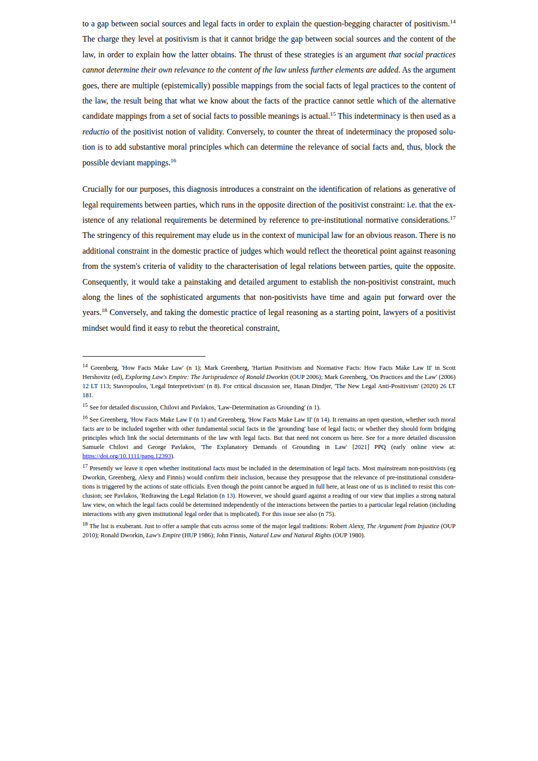to a gap between social sources and legal facts in order to explain the question-begging character of positivism.14 The charge they level at positivism is that it cannot bridge the gap between social sources and the content of the law, in order to explain how the latter obtains. The thrust of these strategies is an argument that social practices cannot determine their own relevance to the content of the law unless further elements are added. As the argument goes, there are multiple (epistemically) possible mappings from the social facts of legal practices to the content of the law, the result being that what we know about the facts of the practice cannot settle which of the alternative candidate mappings from a set of social facts to possible meanings is actual.15 This indeterminacy is then used as a reductio of the positivist notion of validity. Conversely, to counter the threat of indeterminacy the proposed solution is to add substantive moral principles which can determine the relevance of social facts and, thus, block the possible deviant mappings.16
Crucially for our purposes, this diagnosis introduces a constraint on the identification of relations as generative of legal requirements between parties, which runs in the opposite direction of the positivist constraint: i.e. that the existence of any relational requirements be determined by reference to pre-institutional normative considerations.17 The stringency of this requirement may elude us in the context of municipal law for an obvious reason. There is no additional constraint in the domestic practice of judges which would reflect the theoretical point against reasoning from the system's criteria of validity to the characterisation of legal relations between parties, quite the opposite. Consequently, it would take a painstaking and detailed argument to establish the non-positivist constraint, much along the lines of the sophisticated arguments that non-positivists have time and again put forward over the years.18 Conversely, and taking the domestic practice of legal reasoning as a starting point, lawyers of a positivist mindset would find it easy to rebut the theoretical constraint,
14 Greenberg, 'How Facts Make Law' (n 1); Mark Greenberg, 'Hartian Positivism and Normative Facts: How Facts Make Law II' in Scott Hershovitz (ed), Exploring Law's Empire: The Jurisprudence of Ronald Dworkin (OUP 2006); Mark Greenberg, 'On Practices and the Law' (2006) 12 LT 113; Stavropoulos, 'Legal Interpretivism' (n 8). For critical discussion see, Hasan Dindjer, 'The New Legal Anti-Positivism' (2020) 26 LT 181.
15 See for detailed discussion, Chilovi and Pavlakos, 'Law-Determination as Grounding' (n 1).
16 See Greenberg, 'How Facts Make Law I' (n 1) and Greenberg, 'How Facts Make Law II' (n 14). It remains an open question, whether such moral facts are to be included together with other fundamental social facts in the 'grounding' base of legal facts; or whether they should form bridging principles which link the social determinants of the law with legal facts. But that need not concern us here. See for a more detailed discussion Samuele Chilovi and George Pavlakos, 'The Explanatory Demands of Grounding in Law' [2021] PPQ (early online view at: https://doi.org/10.1111/papq.12393).
17 Presently we leave it open whether institutional facts must be included in the determination of legal facts. Most mainstream non-positivists (eg Dworkin, Greenberg, Alexy and Finnis) would confirm their inclusion, because they presuppose that the relevance of pre-institutional considerations is triggered by the actions of state officials. Even though the point cannot be argued in full here, at least one of us is inclined to resist this conclusion; see Pavlakos, 'Redrawing the Legal Relation (n 13). However, we should guard against a reading of our view that implies a strong natural law view, on which the legal facts could be determined independently of the interactions between the parties to a particular legal relation (including interactions with any given institutional legal order that is implicated). For this issue see also (n 75).
18 The list is exuberant. Just to offer a sample that cuts across some of the major legal traditions: Robert Alexy, The Argument from Injustice (OUP 2010); Ronald Dworkin, Law's Empire (HUP 1986); John Finnis, Natural Law and Natural Rights (OUP 1980).